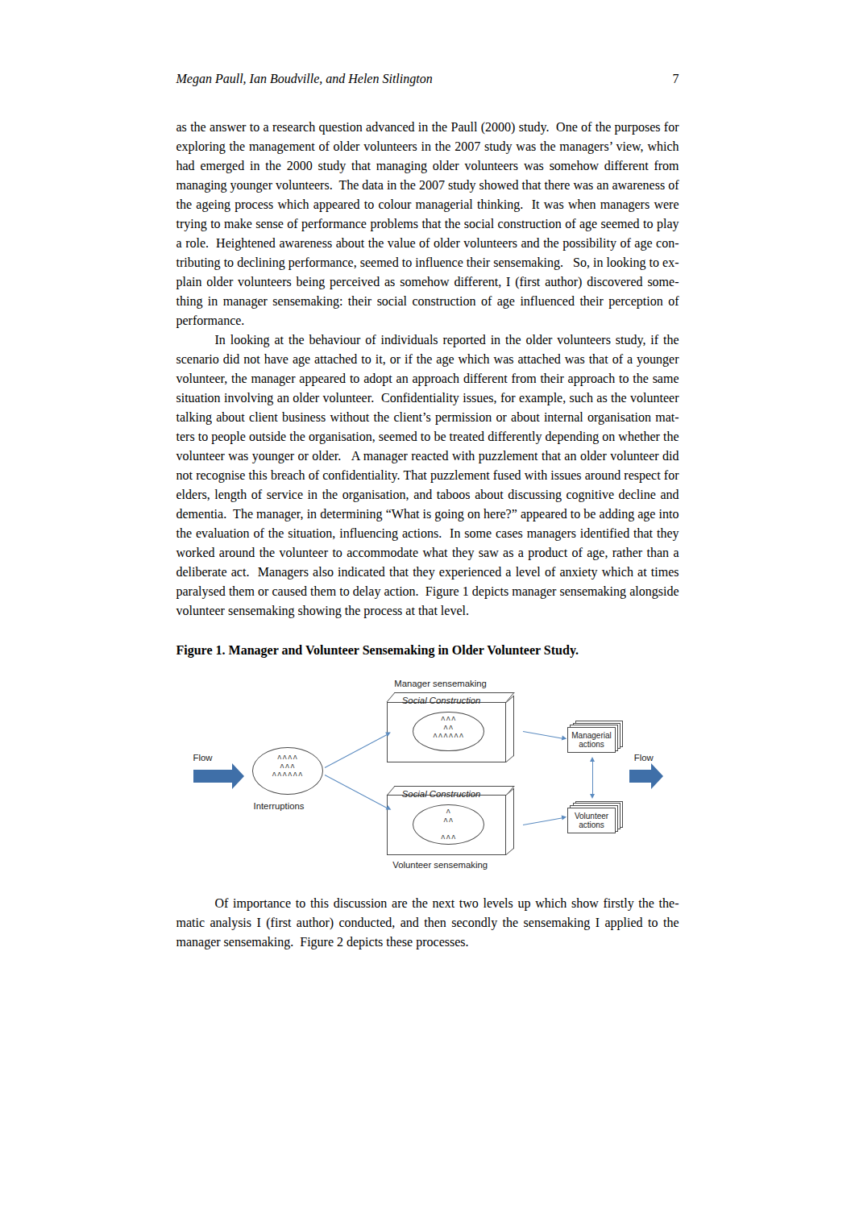Megan Paull, Ian Boudville, and Helen Sitlington 7
as the answer to a research question advanced in the Paull (2000) study. One of the purposes for exploring the management of older volunteers in the 2007 study was the managers’ view, which had emerged in the 2000 study that managing older volunteers was somehow different from managing younger volunteers. The data in the 2007 study showed that there was an awareness of the ageing process which appeared to colour managerial thinking. It was when managers were trying to make sense of performance problems that the social construction of age seemed to play a role. Heightened awareness about the value of older volunteers and the possibility of age contributing to declining performance, seemed to influence their sensemaking. So, in looking to explain older volunteers being perceived as somehow different, I (first author) discovered something in manager sensemaking: their social construction of age influenced their perception of performance.
In looking at the behaviour of individuals reported in the older volunteers study, if the scenario did not have age attached to it, or if the age which was attached was that of a younger volunteer, the manager appeared to adopt an approach different from their approach to the same situation involving an older volunteer. Confidentiality issues, for example, such as the volunteer talking about client business without the client’s permission or about internal organisation matters to people outside the organisation, seemed to be treated differently depending on whether the volunteer was younger or older. A manager reacted with puzzlement that an older volunteer did not recognise this breach of confidentiality. That puzzlement fused with issues around respect for elders, length of service in the organisation, and taboos about discussing cognitive decline and dementia. The manager, in determining “What is going on here?” appeared to be adding age into the evaluation of the situation, influencing actions. In some cases managers identified that they worked around the volunteer to accommodate what they saw as a product of age, rather than a deliberate act. Managers also indicated that they experienced a level of anxiety which at times paralysed them or caused them to delay action. Figure 1 depicts manager sensemaking alongside volunteer sensemaking showing the process at that level.
Figure 1. Manager and Volunteer Sensemaking in Older Volunteer Study.
Flow
^^^^
^^^
^^^^^^
Interruptions Manager sensemaking
Social Construction
^^^
^^
^^^^^^
Social Construction
^
^^
^^^
Volunteer sensemaking
Managerial
actions
Volunteer
actions
Flow
Of importance to this discussion are the next two levels up which show firstly the thematic analysis I (first author) conducted, and then secondly the sensemaking I applied to the manager sensemaking. Figure 2 depicts these processes.